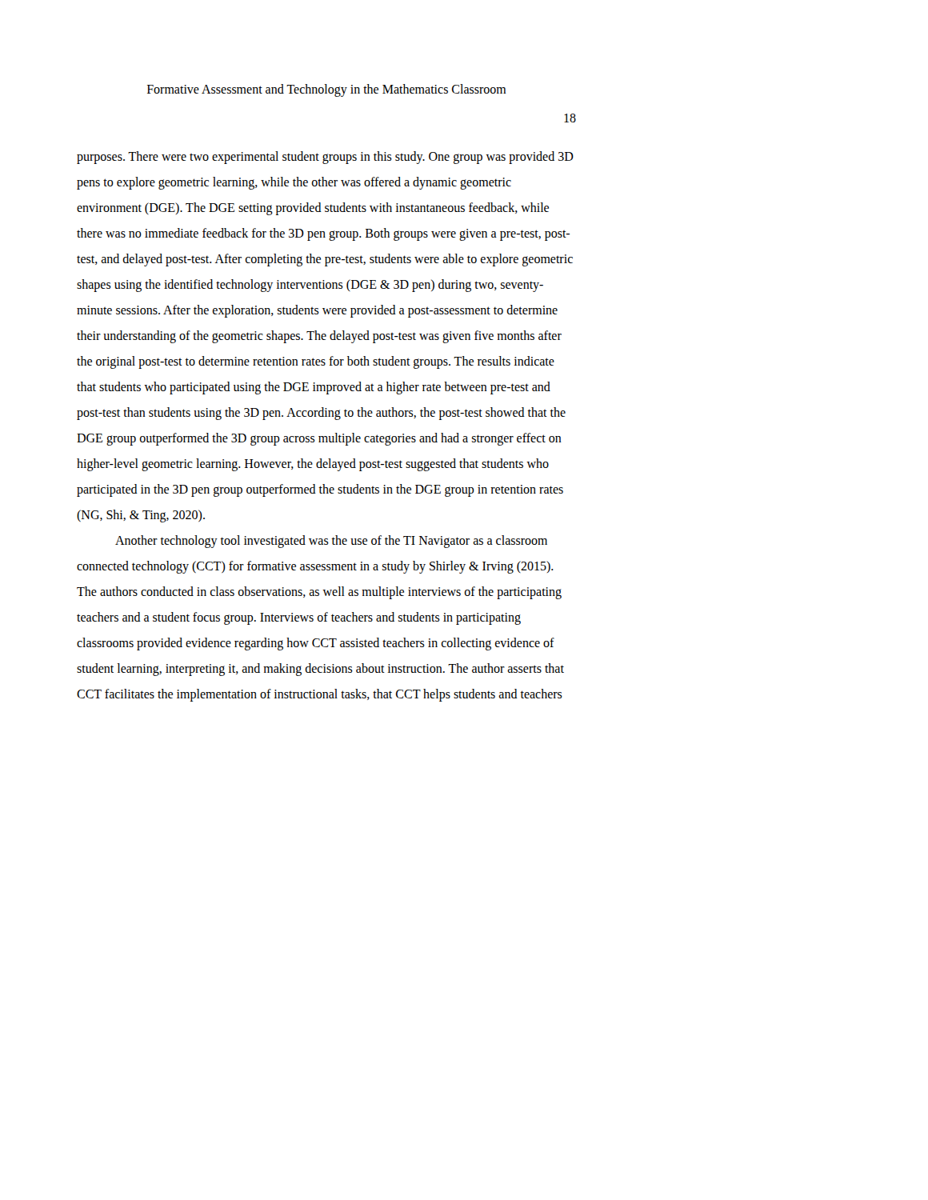Formative Assessment and Technology in the Mathematics Classroom
18
purposes. There were two experimental student groups in this study. One group was provided 3D pens to explore geometric learning, while the other was offered a dynamic geometric environment (DGE). The DGE setting provided students with instantaneous feedback, while there was no immediate feedback for the 3D pen group. Both groups were given a pre-test, post-test, and delayed post-test. After completing the pre-test, students were able to explore geometric shapes using the identified technology interventions (DGE & 3D pen) during two, seventy-minute sessions. After the exploration, students were provided a post-assessment to determine their understanding of the geometric shapes. The delayed post-test was given five months after the original post-test to determine retention rates for both student groups. The results indicate that students who participated using the DGE improved at a higher rate between pre-test and post-test than students using the 3D pen. According to the authors, the post-test showed that the DGE group outperformed the 3D group across multiple categories and had a stronger effect on higher-level geometric learning. However, the delayed post-test suggested that students who participated in the 3D pen group outperformed the students in the DGE group in retention rates (NG, Shi, & Ting, 2020).
Another technology tool investigated was the use of the TI Navigator as a classroom connected technology (CCT) for formative assessment in a study by Shirley & Irving (2015). The authors conducted in class observations, as well as multiple interviews of the participating teachers and a student focus group. Interviews of teachers and students in participating classrooms provided evidence regarding how CCT assisted teachers in collecting evidence of student learning, interpreting it, and making decisions about instruction. The author asserts that CCT facilitates the implementation of instructional tasks, that CCT helps students and teachers